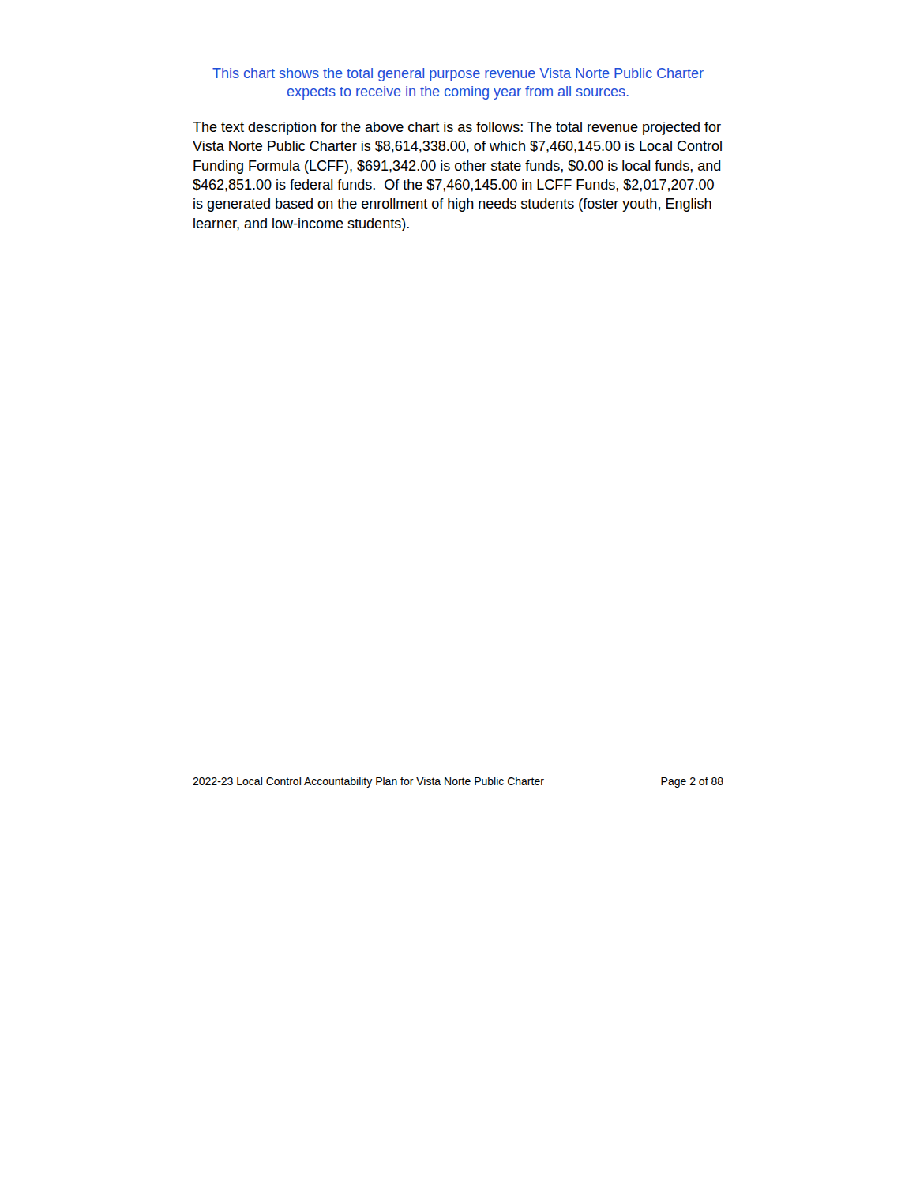This chart shows the total general purpose revenue Vista Norte Public Charter expects to receive in the coming year from all sources.
The text description for the above chart is as follows: The total revenue projected for Vista Norte Public Charter is $8,614,338.00, of which $7,460,145.00 is Local Control Funding Formula (LCFF), $691,342.00 is other state funds, $0.00 is local funds, and $462,851.00 is federal funds. Of the $7,460,145.00 in LCFF Funds, $2,017,207.00 is generated based on the enrollment of high needs students (foster youth, English learner, and low-income students).
2022-23 Local Control Accountability Plan for Vista Norte Public Charter
Page 2 of 88